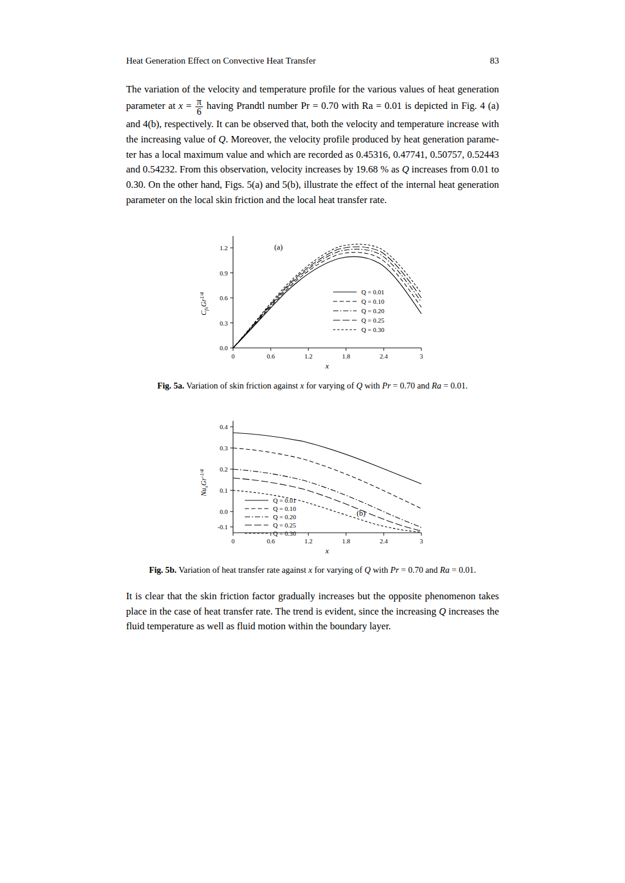Heat Generation Effect on Convective Heat Transfer 83
The variation of the velocity and temperature profile for the various values of heat generation parameter at x = π 6 having Prandtl number Pr = 0.70 with Ra = 0.01 is depicted in Fig. 4 (a) and 4(b), respectively. It can be observed that, both the velocity and temperature increase with the increasing value of Q. Moreover, the velocity profile produced by heat generation parameter has a local maximum value and which are recorded as 0.45316, 0.47741, 0.50757, 0.52443 and 0.54232. From this observation, velocity increases by 19.68 % as Q increases from 0.01 to 0.30. On the other hand, Figs. 5(a) and 5(b), illustrate the effect of the internal heat generation parameter on the local skin friction and the local heat transfer rate.
0 0.6 1.2 1.8 2.4 3 0.0 0.3 0.6 0.9 1.2 CfxGr1/4 x (a) Q = 0.01 Q = 0.10 Q = 0.20 Q = 0.25 Q = 0.30
Fig. 5a. Variation of skin friction against x for varying of Q with Pr = 0.70 and Ra = 0.01.
0 0.6 1.2 1.8 2.4 3 0.4 0.3 0.2 0.1 0.0 -0.1 NuxGr-1/4 x (b) Q = 0.01 Q = 0.10 Q = 0.20 Q = 0.25 Q = 0.30
Fig. 5b. Variation of heat transfer rate against x for varying of Q with Pr = 0.70 and Ra = 0.01.
It is clear that the skin friction factor gradually increases but the opposite phenomenon takes place in the case of heat transfer rate. The trend is evident, since the increasing Q increases the fluid temperature as well as fluid motion within the boundary layer.